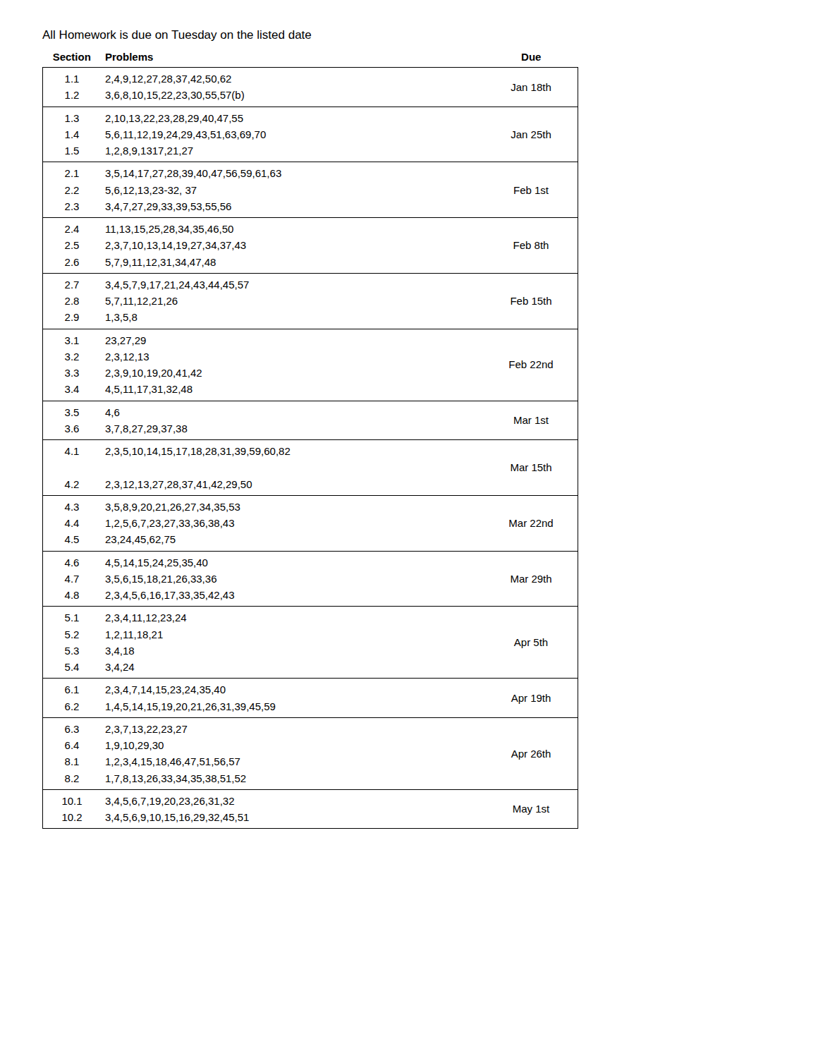All Homework is due on Tuesday on the listed date
| Section | Problems | Due |
| --- | --- | --- |
| 1.1 1.2 | 2,4,9,12,27,28,37,42,50,62 3,6,8,10,15,22,23,30,55,57(b) | Jan 18th |
| 1.3 1.4 1.5 | 2,10,13,22,23,28,29,40,47,55 5,6,11,12,19,24,29,43,51,63,69,70 1,2,8,9,1317,21,27 | Jan 25th |
| 2.1 2.2 2.3 | 3,5,14,17,27,28,39,40,47,56,59,61,63 5,6,12,13,23-32, 37 3,4,7,27,29,33,39,53,55,56 | Feb 1st |
| 2.4 2.5 2.6 | 11,13,15,25,28,34,35,46,50 2,3,7,10,13,14,19,27,34,37,43 5,7,9,11,12,31,34,47,48 | Feb 8th |
| 2.7 2.8 2.9 | 3,4,5,7,9,17,21,24,43,44,45,57 5,7,11,12,21,26 1,3,5,8 | Feb 15th |
| 3.1 3.2 3.3 3.4 | 23,27,29 2,3,12,13 2,3,9,10,19,20,41,42 4,5,11,17,31,32,48 | Feb 22nd |
| 3.5 3.6 | 4,6 3,7,8,27,29,37,38 | Mar 1st |
| 4.1 4.2 | 2,3,5,10,14,15,17,18,28,31,39,59,60,82 2,3,12,13,27,28,37,41,42,29,50 | Mar 15th |
| 4.3 4.4 4.5 | 3,5,8,9,20,21,26,27,34,35,53 1,2,5,6,7,23,27,33,36,38,43 23,24,45,62,75 | Mar 22nd |
| 4.6 4.7 4.8 | 4,5,14,15,24,25,35,40 3,5,6,15,18,21,26,33,36 2,3,4,5,6,16,17,33,35,42,43 | Mar 29th |
| 5.1 5.2 5.3 5.4 | 2,3,4,11,12,23,24 1,2,11,18,21 3,4,18 3,4,24 | Apr 5th |
| 6.1 6.2 | 2,3,4,7,14,15,23,24,35,40 1,4,5,14,15,19,20,21,26,31,39,45,59 | Apr 19th |
| 6.3 6.4 8.1 8.2 | 2,3,7,13,22,23,27 1,9,10,29,30 1,2,3,4,15,18,46,47,51,56,57 1,7,8,13,26,33,34,35,38,51,52 | Apr 26th |
| 10.1 10.2 | 3,4,5,6,7,19,20,23,26,31,32 3,4,5,6,9,10,15,16,29,32,45,51 | May 1st |